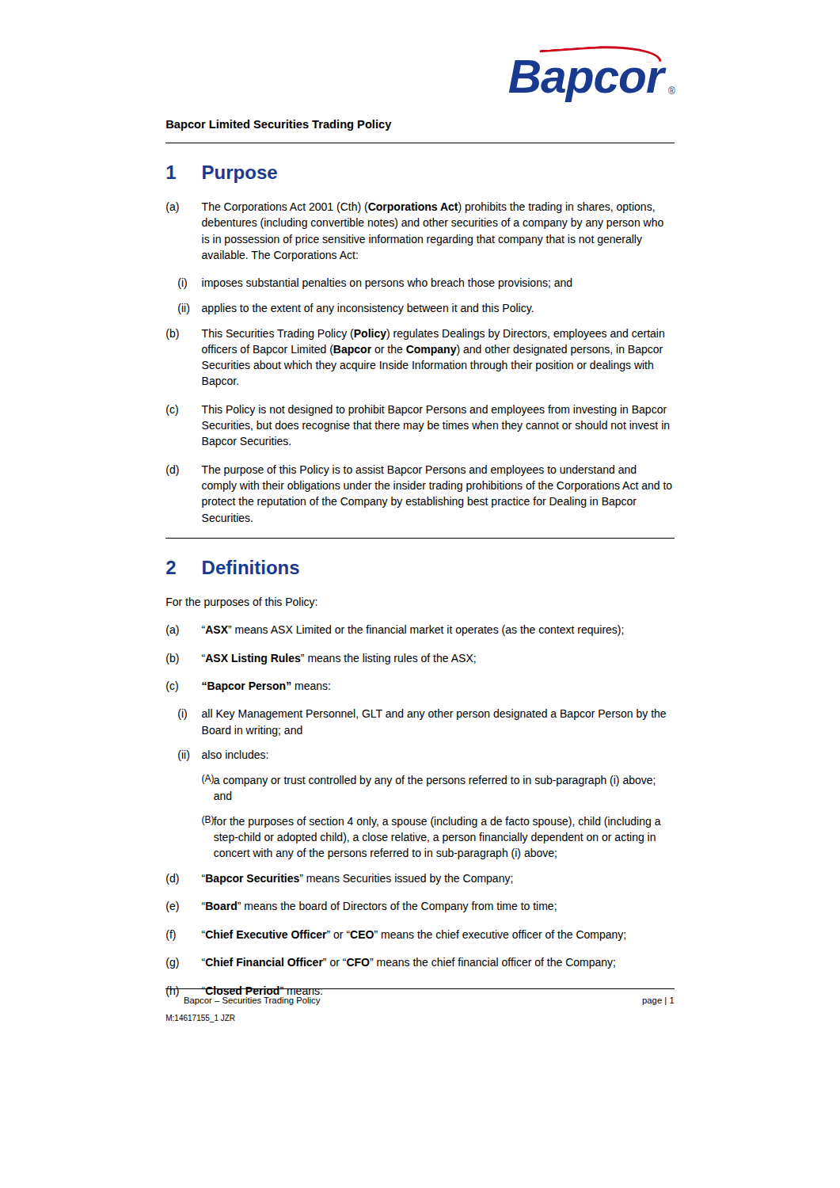Bapcor®
Bapcor Limited Securities Trading Policy
1 Purpose
(a)
The Corporations Act 2001 (Cth) (Corporations Act) prohibits the trading in shares, options, debentures (including convertible notes) and other securities of a company by any person who is in possession of price sensitive information regarding that company that is not generally available. The Corporations Act:
(i)
imposes substantial penalties on persons who breach those provisions; and
(ii)
applies to the extent of any inconsistency between it and this Policy.
(b)
This Securities Trading Policy (Policy) regulates Dealings by Directors, employees and certain officers of Bapcor Limited (Bapcor or the Company) and other designated persons, in Bapcor Securities about which they acquire Inside Information through their position or dealings with Bapcor.
(c)
This Policy is not designed to prohibit Bapcor Persons and employees from investing in Bapcor Securities, but does recognise that there may be times when they cannot or should not invest in Bapcor Securities.
(d)
The purpose of this Policy is to assist Bapcor Persons and employees to understand and comply with their obligations under the insider trading prohibitions of the Corporations Act and to protect the reputation of the Company by establishing best practice for Dealing in Bapcor Securities.
2 Definitions
For the purposes of this Policy:
(a)
“ASX” means ASX Limited or the financial market it operates (as the context requires);
(b)
“ASX Listing Rules” means the listing rules of the ASX;
(c)
“Bapcor Person” means:
(i)
all Key Management Personnel, GLT and any other person designated a Bapcor Person by the Board in writing; and
(ii)
also includes:
(A)
a company or trust controlled by any of the persons referred to in sub-paragraph (i) above; and
(B)
for the purposes of section 4 only, a spouse (including a de facto spouse), child (including a step-child or adopted child), a close relative, a person financially dependent on or acting in concert with any of the persons referred to in sub-paragraph (i) above;
(d)
“Bapcor Securities” means Securities issued by the Company;
(e)
“Board” means the board of Directors of the Company from time to time;
(f)
“Chief Executive Officer” or “CEO” means the chief executive officer of the Company;
(g)
“Chief Financial Officer” or “CFO” means the chief financial officer of the Company;
(h)
“Closed Period” means:
Bapcor – Securities Trading Policy page | 1
M:14617155_1 JZR